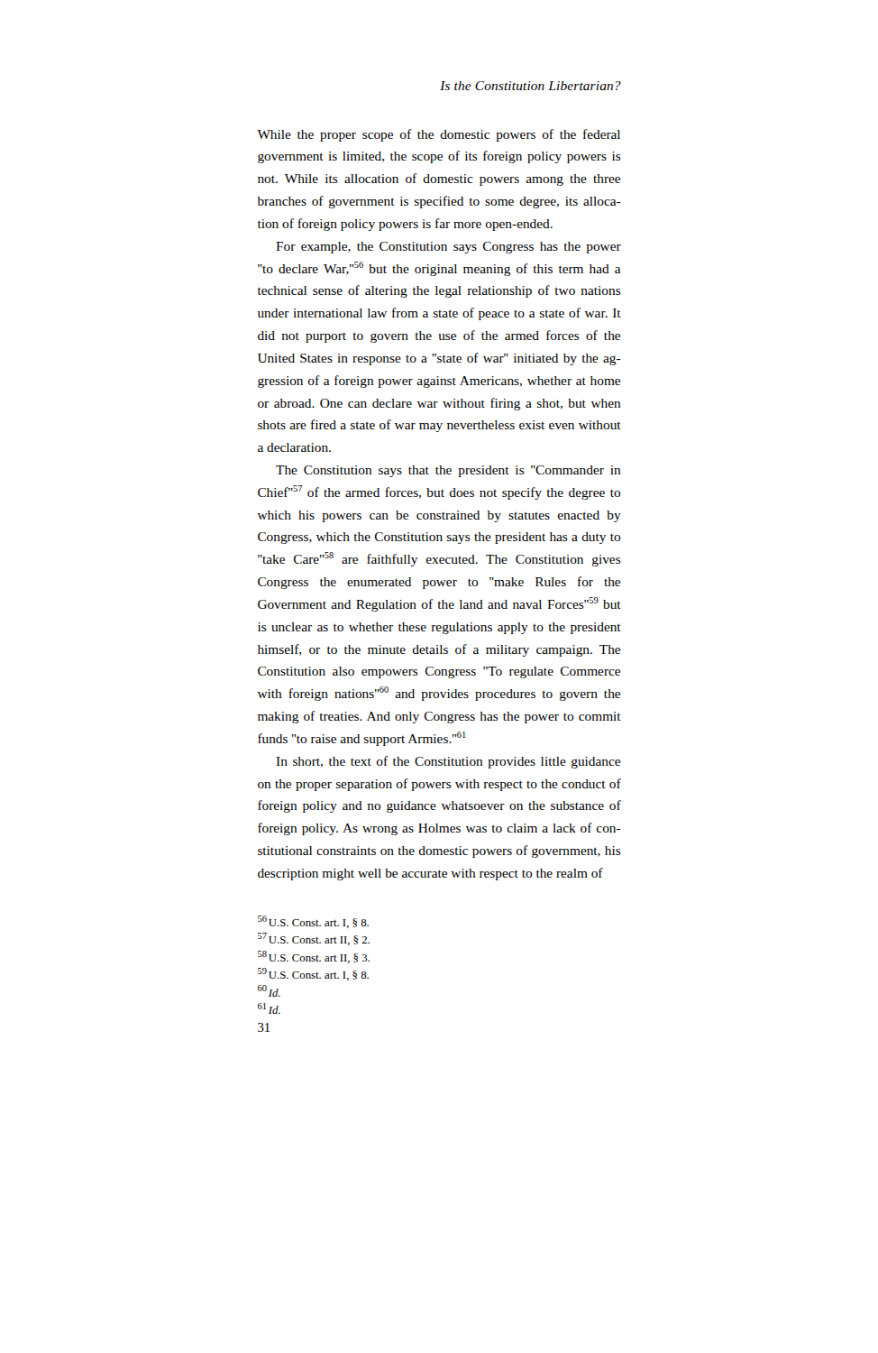Is the Constitution Libertarian?
While the proper scope of the domestic powers of the federal government is limited, the scope of its foreign policy powers is not. While its allocation of domestic powers among the three branches of government is specified to some degree, its allocation of foreign policy powers is far more open-ended.
For example, the Constitution says Congress has the power ''to declare War,''56 but the original meaning of this term had a technical sense of altering the legal relationship of two nations under international law from a state of peace to a state of war. It did not purport to govern the use of the armed forces of the United States in response to a ''state of war'' initiated by the aggression of a foreign power against Americans, whether at home or abroad. One can declare war without firing a shot, but when shots are fired a state of war may nevertheless exist even without a declaration.
The Constitution says that the president is ''Commander in Chief''57 of the armed forces, but does not specify the degree to which his powers can be constrained by statutes enacted by Congress, which the Constitution says the president has a duty to ''take Care''58 are faithfully executed. The Constitution gives Congress the enumerated power to ''make Rules for the Government and Regulation of the land and naval Forces''59 but is unclear as to whether these regulations apply to the president himself, or to the minute details of a military campaign. The Constitution also empowers Congress ''To regulate Commerce with foreign nations''60 and provides procedures to govern the making of treaties. And only Congress has the power to commit funds ''to raise and support Armies.''61
In short, the text of the Constitution provides little guidance on the proper separation of powers with respect to the conduct of foreign policy and no guidance whatsoever on the substance of foreign policy. As wrong as Holmes was to claim a lack of constitutional constraints on the domestic powers of government, his description might well be accurate with respect to the realm of
56 U.S. Const. art. I, § 8.
57 U.S. Const. art II, § 2.
58 U.S. Const. art II, § 3.
59 U.S. Const. art. I, § 8.
60 Id.
61 Id.
31